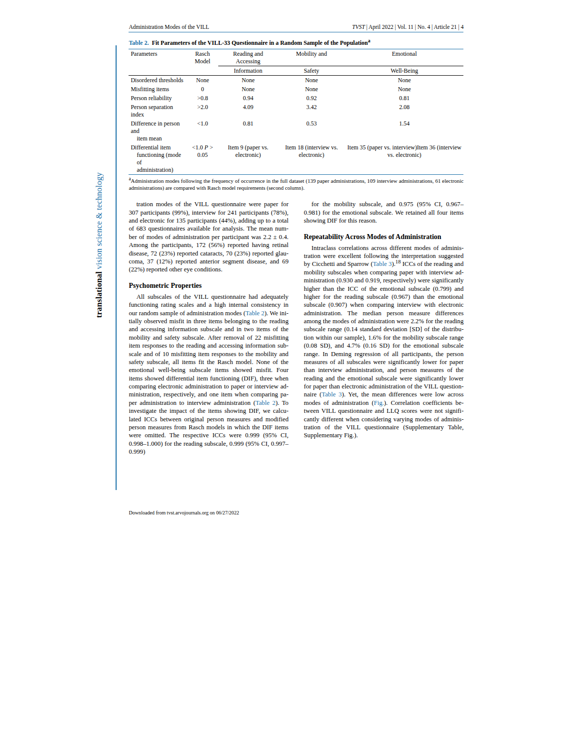translational vision science & technology
Administration Modes of the VILL
TVST | April 2022 | Vol. 11 | No. 4 | Article 21 | 4
Table 2. Fit Parameters of the VILL-33 Questionnaire in a Random Sample of the Populationa
| Parameters | Rasch Model | Reading and Accessing | Mobility and | Emotional |
| --- | --- | --- | --- | --- |
| Information | Safety | Well-Being |
| Disordered thresholds | None | None | None | None |
| Misfitting items | 0 | None | None | None |
| Person reliability | >0.8 | 0.94 | 0.92 | 0.81 |
| Person separation index | >2.0 | 4.09 | 3.42 | 2.08 |
| Difference in person and item mean | <1.0 | 0.81 | 0.53 | 1.54 |
| Differential item functioning (mode of administration) | <1.0 P > 0.05 | Item 9 (paper vs. electronic) | Item 18 (interview vs. electronic) | Item 35 (paper vs. interview)Item 36 (interview vs. electronic) |
aAdministration modes following the frequency of occurrence in the full dataset (139 paper administrations, 109 interview administrations, 61 electronic administrations) are compared with Rasch model requirements (second column).
tration modes of the VILL questionnaire were paper for 307 participants (99%), interview for 241 participants (78%), and electronic for 135 participants (44%), adding up to a total of 683 questionnaires available for analysis. The mean number of modes of administration per participant was 2.2 ± 0.4. Among the participants, 172 (56%) reported having retinal disease, 72 (23%) reported cataracts, 70 (23%) reported glaucoma, 37 (12%) reported anterior segment disease, and 69 (22%) reported other eye conditions.
Psychometric Properties
All subscales of the VILL questionnaire had adequately functioning rating scales and a high internal consistency in our random sample of administration modes (Table 2). We initially observed misfit in three items belonging to the reading and accessing information subscale and in two items of the mobility and safety subscale. After removal of 22 misfitting item responses to the reading and accessing information subscale and of 10 misfitting item responses to the mobility and safety subscale, all items fit the Rasch model. None of the emotional well-being subscale items showed misfit. Four items showed differential item functioning (DIF), three when comparing electronic administration to paper or interview administration, respectively, and one item when comparing paper administration to interview administration (Table 2). To investigate the impact of the items showing DIF, we calculated ICCs between original person measures and modified person measures from Rasch models in which the DIF items were omitted. The respective ICCs were 0.999 (95% CI, 0.998–1.000) for the reading subscale, 0.999 (95% CI, 0.997–0.999)
for the mobility subscale, and 0.975 (95% CI, 0.967–0.981) for the emotional subscale. We retained all four items showing DIF for this reason.
Repeatability Across Modes of Administration
Intraclass correlations across different modes of administration were excellent following the interpretation suggested by Cicchetti and Sparrow (Table 3).18 ICCs of the reading and mobility subscales when comparing paper with interview administration (0.930 and 0.919, respectively) were significantly higher than the ICC of the emotional subscale (0.799) and higher for the reading subscale (0.967) than the emotional subscale (0.907) when comparing interview with electronic administration. The median person measure differences among the modes of administration were 2.2% for the reading subscale range (0.14 standard deviation [SD] of the distribution within our sample), 1.6% for the mobility subscale range (0.08 SD), and 4.7% (0.16 SD) for the emotional subscale range. In Deming regression of all participants, the person measures of all subscales were significantly lower for paper than interview administration, and person measures of the reading and the emotional subscale were significantly lower for paper than electronic administration of the VILL questionnaire (Table 3). Yet, the mean differences were low across modes of administration (Fig.). Correlation coefficients between VILL questionnaire and LLQ scores were not significantly different when considering varying modes of administration of the VILL questionnaire (Supplementary Table, Supplementary Fig.).
Downloaded from tvst.arvojournals.org on 06/27/2022